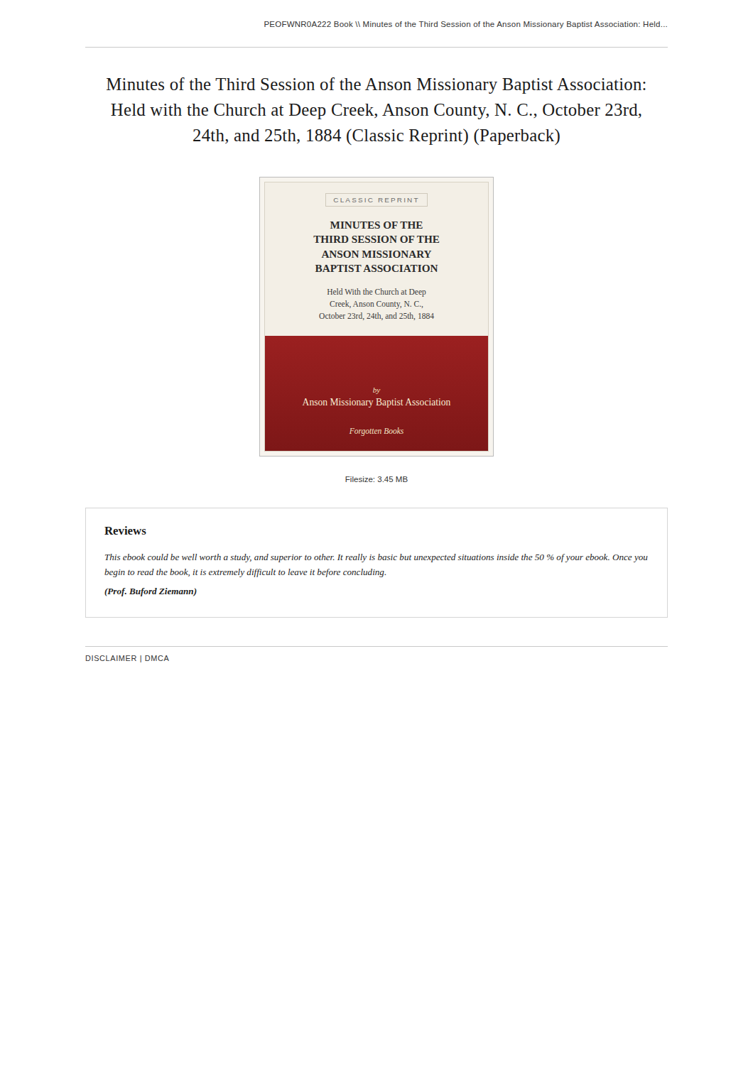PEOFWNR0A222 Book \\ Minutes of the Third Session of the Anson Missionary Baptist Association: Held...
Minutes of the Third Session of the Anson Missionary Baptist Association:
Held with the Church at Deep Creek, Anson County, N. C., October 23rd,
24th, and 25th, 1884 (Classic Reprint) (Paperback)
CLASSIC REPRINT
MINUTES OF THE
THIRD SESSION OF THE
ANSON MISSIONARY
BAPTIST ASSOCIATION
Held With the Church at Deep
Creek, Anson County, N. C.,
October 23rd, 24th, and 25th, 1884
by
Anson Missionary Baptist Association
Forgotten Books
Filesize: 3.45 MB
Reviews
This ebook could be well worth a study, and superior to other. It really is basic but unexpected situations inside the 50 % of your ebook. Once you begin to read the book, it is extremely difficult to leave it before concluding.
(Prof. Buford Ziemann)
DISCLAIMER | DMCA